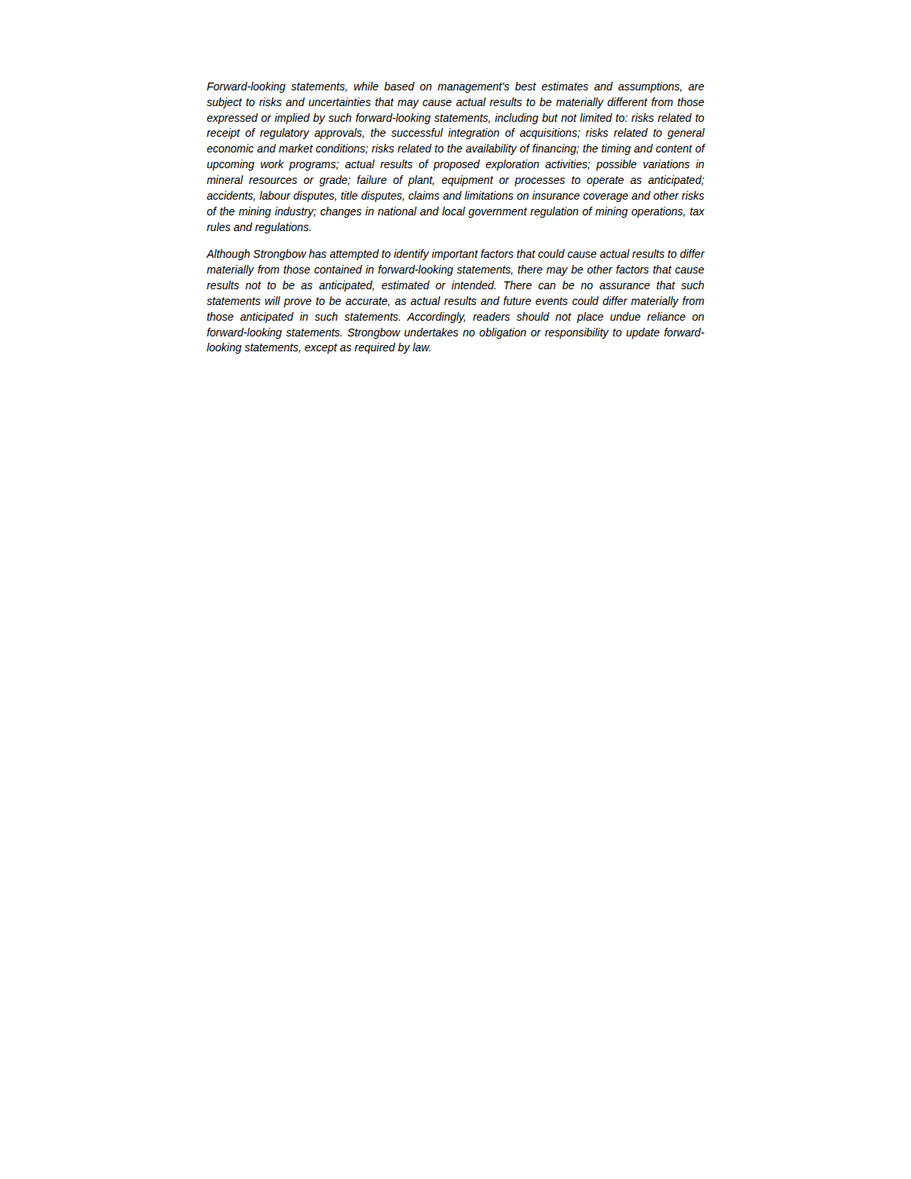Forward-looking statements, while based on management's best estimates and assumptions, are subject to risks and uncertainties that may cause actual results to be materially different from those expressed or implied by such forward-looking statements, including but not limited to: risks related to receipt of regulatory approvals, the successful integration of acquisitions; risks related to general economic and market conditions; risks related to the availability of financing; the timing and content of upcoming work programs; actual results of proposed exploration activities; possible variations in mineral resources or grade; failure of plant, equipment or processes to operate as anticipated; accidents, labour disputes, title disputes, claims and limitations on insurance coverage and other risks of the mining industry; changes in national and local government regulation of mining operations, tax rules and regulations.
Although Strongbow has attempted to identify important factors that could cause actual results to differ materially from those contained in forward-looking statements, there may be other factors that cause results not to be as anticipated, estimated or intended. There can be no assurance that such statements will prove to be accurate, as actual results and future events could differ materially from those anticipated in such statements. Accordingly, readers should not place undue reliance on forward-looking statements. Strongbow undertakes no obligation or responsibility to update forward-looking statements, except as required by law.